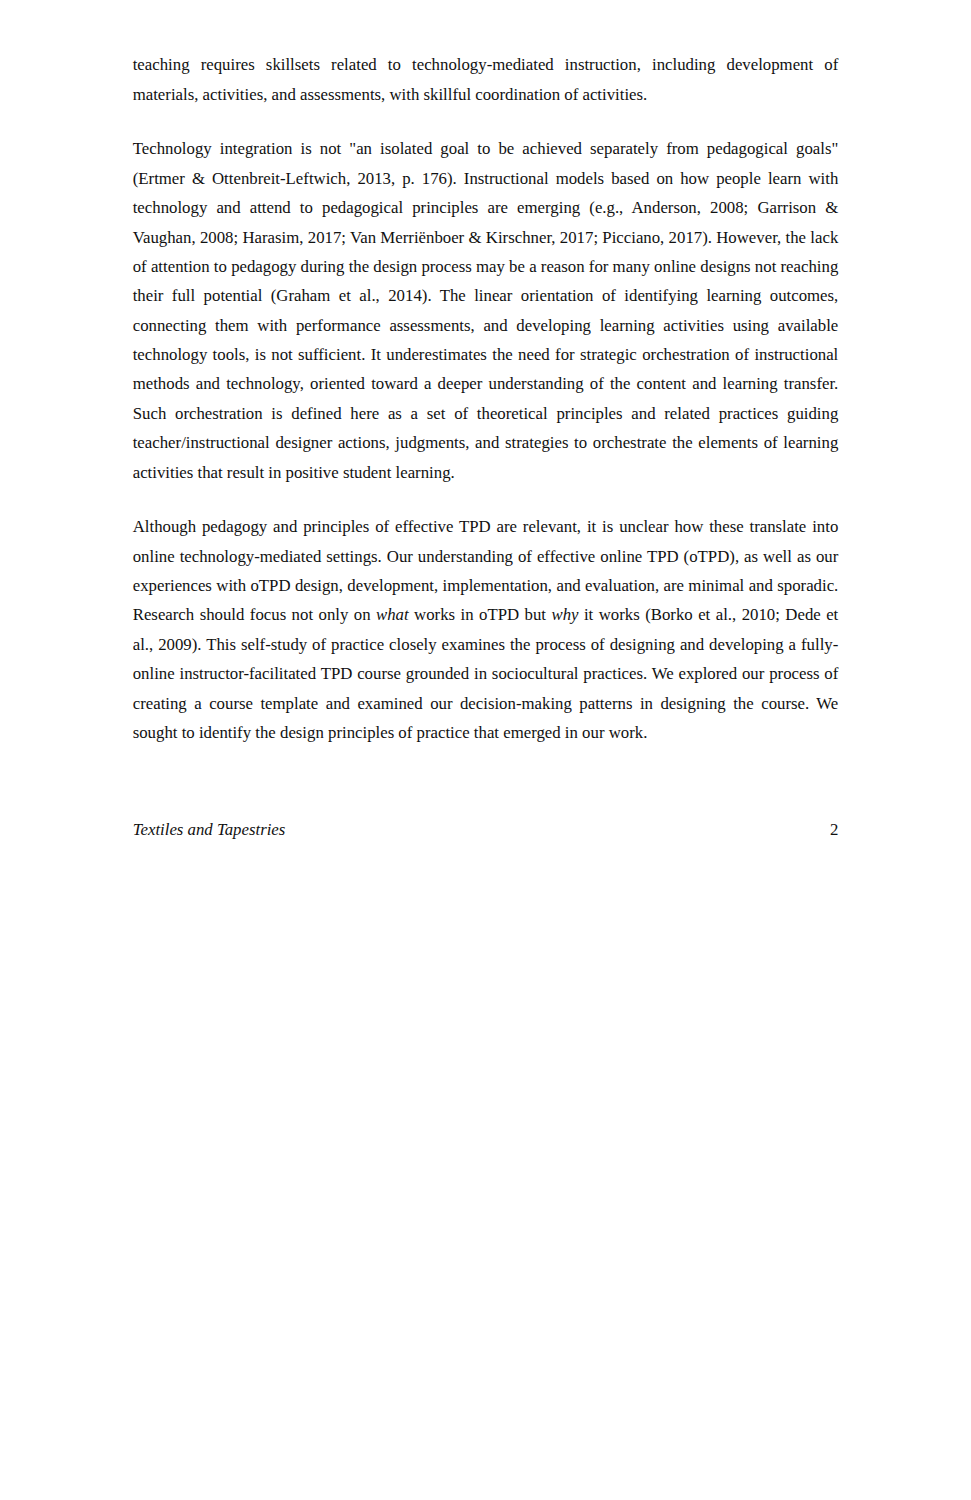teaching requires skillsets related to technology-mediated instruction, including development of materials, activities, and assessments, with skillful coordination of activities.
Technology integration is not "an isolated goal to be achieved separately from pedagogical goals" (Ertmer & Ottenbreit-Leftwich, 2013, p. 176). Instructional models based on how people learn with technology and attend to pedagogical principles are emerging (e.g., Anderson, 2008; Garrison & Vaughan, 2008; Harasim, 2017; Van Merriënboer & Kirschner, 2017; Picciano, 2017). However, the lack of attention to pedagogy during the design process may be a reason for many online designs not reaching their full potential (Graham et al., 2014). The linear orientation of identifying learning outcomes, connecting them with performance assessments, and developing learning activities using available technology tools, is not sufficient. It underestimates the need for strategic orchestration of instructional methods and technology, oriented toward a deeper understanding of the content and learning transfer. Such orchestration is defined here as a set of theoretical principles and related practices guiding teacher/instructional designer actions, judgments, and strategies to orchestrate the elements of learning activities that result in positive student learning.
Although pedagogy and principles of effective TPD are relevant, it is unclear how these translate into online technology-mediated settings. Our understanding of effective online TPD (oTPD), as well as our experiences with oTPD design, development, implementation, and evaluation, are minimal and sporadic. Research should focus not only on what works in oTPD but why it works (Borko et al., 2010; Dede et al., 2009). This self-study of practice closely examines the process of designing and developing a fully-online instructor-facilitated TPD course grounded in sociocultural practices. We explored our process of creating a course template and examined our decision-making patterns in designing the course. We sought to identify the design principles of practice that emerged in our work.
Textiles and Tapestries 2